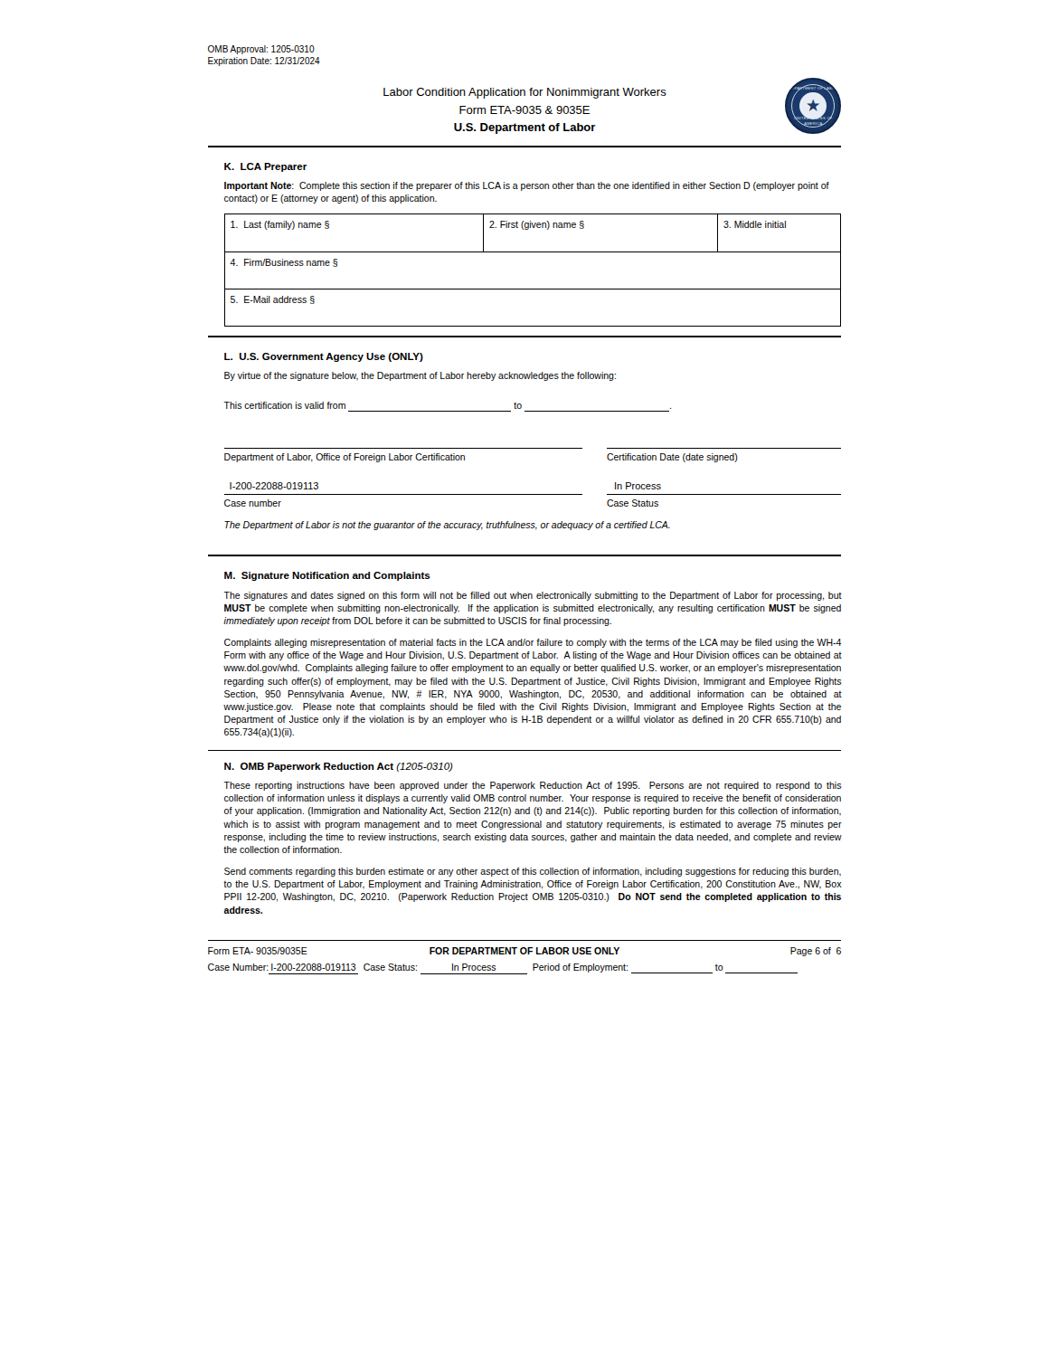OMB Approval: 1205-0310
Expiration Date: 12/31/2024
DEPARTMENT OF LABOR
★
UNITED STATES OF AMERICA
Labor Condition Application for Nonimmigrant Workers
Form ETA-9035 & 9035E
U.S. Department of Labor
K. LCA Preparer
Important Note: Complete this section if the preparer of this LCA is a person other than the one identified in either Section D (employer point of contact) or E (attorney or agent) of this application.
| 1. Last (family) name § | 2. First (given) name § | 3. Middle initial |
| 4. Firm/Business name § |
| 5. E-Mail address § |
L. U.S. Government Agency Use (ONLY)
By virtue of the signature below, the Department of Labor hereby acknowledges the following:
This certification is valid from to .
Department of Labor, Office of Foreign Labor Certification
Certification Date (date signed)
I-200-22088-019113
Case number
In Process
Case Status
The Department of Labor is not the guarantor of the accuracy, truthfulness, or adequacy of a certified LCA.
M. Signature Notification and Complaints
The signatures and dates signed on this form will not be filled out when electronically submitting to the Department of Labor for processing, but MUST be complete when submitting non-electronically. If the application is submitted electronically, any resulting certification MUST be signed immediately upon receipt from DOL before it can be submitted to USCIS for final processing.
Complaints alleging misrepresentation of material facts in the LCA and/or failure to comply with the terms of the LCA may be filed using the WH-4 Form with any office of the Wage and Hour Division, U.S. Department of Labor. A listing of the Wage and Hour Division offices can be obtained at www.dol.gov/whd. Complaints alleging failure to offer employment to an equally or better qualified U.S. worker, or an employer's misrepresentation regarding such offer(s) of employment, may be filed with the U.S. Department of Justice, Civil Rights Division, Immigrant and Employee Rights Section, 950 Pennsylvania Avenue, NW, # IER, NYA 9000, Washington, DC, 20530, and additional information can be obtained at www.justice.gov. Please note that complaints should be filed with the Civil Rights Division, Immigrant and Employee Rights Section at the Department of Justice only if the violation is by an employer who is H-1B dependent or a willful violator as defined in 20 CFR 655.710(b) and 655.734(a)(1)(ii).
N. OMB Paperwork Reduction Act (1205-0310)
These reporting instructions have been approved under the Paperwork Reduction Act of 1995. Persons are not required to respond to this collection of information unless it displays a currently valid OMB control number. Your response is required to receive the benefit of consideration of your application. (Immigration and Nationality Act, Section 212(n) and (t) and 214(c)). Public reporting burden for this collection of information, which is to assist with program management and to meet Congressional and statutory requirements, is estimated to average 75 minutes per response, including the time to review instructions, search existing data sources, gather and maintain the data needed, and complete and review the collection of information.
Send comments regarding this burden estimate or any other aspect of this collection of information, including suggestions for reducing this burden, to the U.S. Department of Labor, Employment and Training Administration, Office of Foreign Labor Certification, 200 Constitution Ave., NW, Box PPII 12-200, Washington, DC, 20210. (Paperwork Reduction Project OMB 1205-0310.) Do NOT send the completed application to this address.
Form ETA- 9035/9035E
FOR DEPARTMENT OF LABOR USE ONLY
Page 6 of 6
Case Number:I-200-22088-019113 Case Status: In Process Period of Employment: to